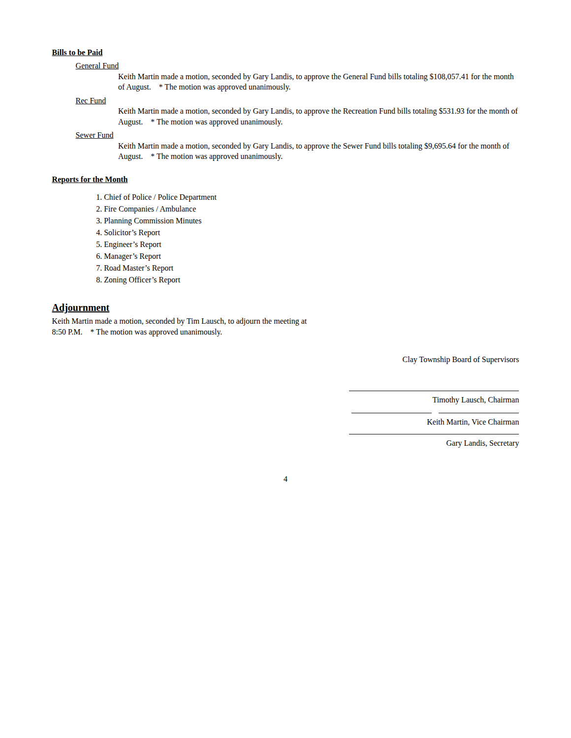Bills to be Paid
General Fund
Keith Martin made a motion, seconded by Gary Landis, to approve the General Fund bills totaling $108,057.41 for the month of August. * The motion was approved unanimously.
Rec Fund
Keith Martin made a motion, seconded by Gary Landis, to approve the Recreation Fund bills totaling $531.93 for the month of August. * The motion was approved unanimously.
Sewer Fund
Keith Martin made a motion, seconded by Gary Landis, to approve the Sewer Fund bills totaling $9,695.64 for the month of August. * The motion was approved unanimously.
Reports for the Month
Chief of Police / Police Department
Fire Companies / Ambulance
Planning Commission Minutes
Solicitor’s Report
Engineer’s Report
Manager’s Report
Road Master’s Report
Zoning Officer’s Report
Adjournment
Keith Martin made a motion, seconded by Tim Lausch, to adjourn the meeting at
8:50 P.M. * The motion was approved unanimously.
Clay Township Board of Supervisors
Timothy Lausch, Chairman
Keith Martin, Vice Chairman
Gary Landis, Secretary
4